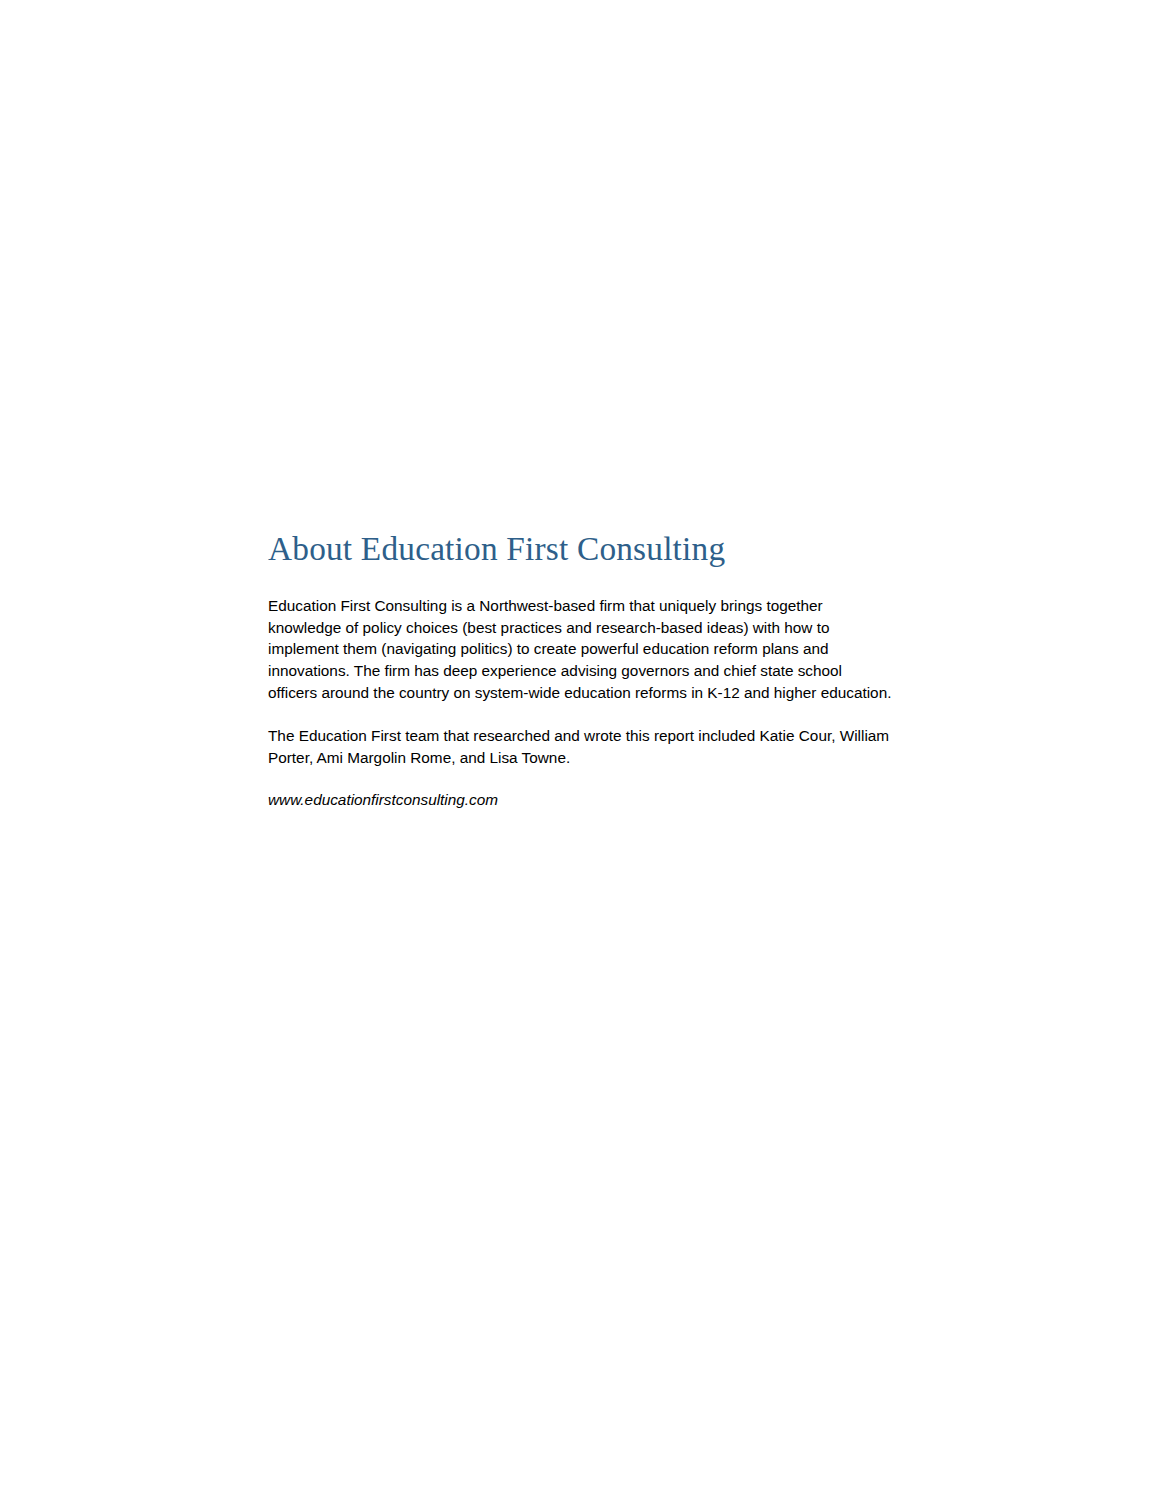About Education First Consulting
Education First Consulting is a Northwest-based firm that uniquely brings together knowledge of policy choices (best practices and research-based ideas) with how to implement them (navigating politics) to create powerful education reform plans and innovations. The firm has deep experience advising governors and chief state school officers around the country on system-wide education reforms in K-12 and higher education.
The Education First team that researched and wrote this report included Katie Cour, William Porter, Ami Margolin Rome, and Lisa Towne.
www.educationfirstconsulting.com